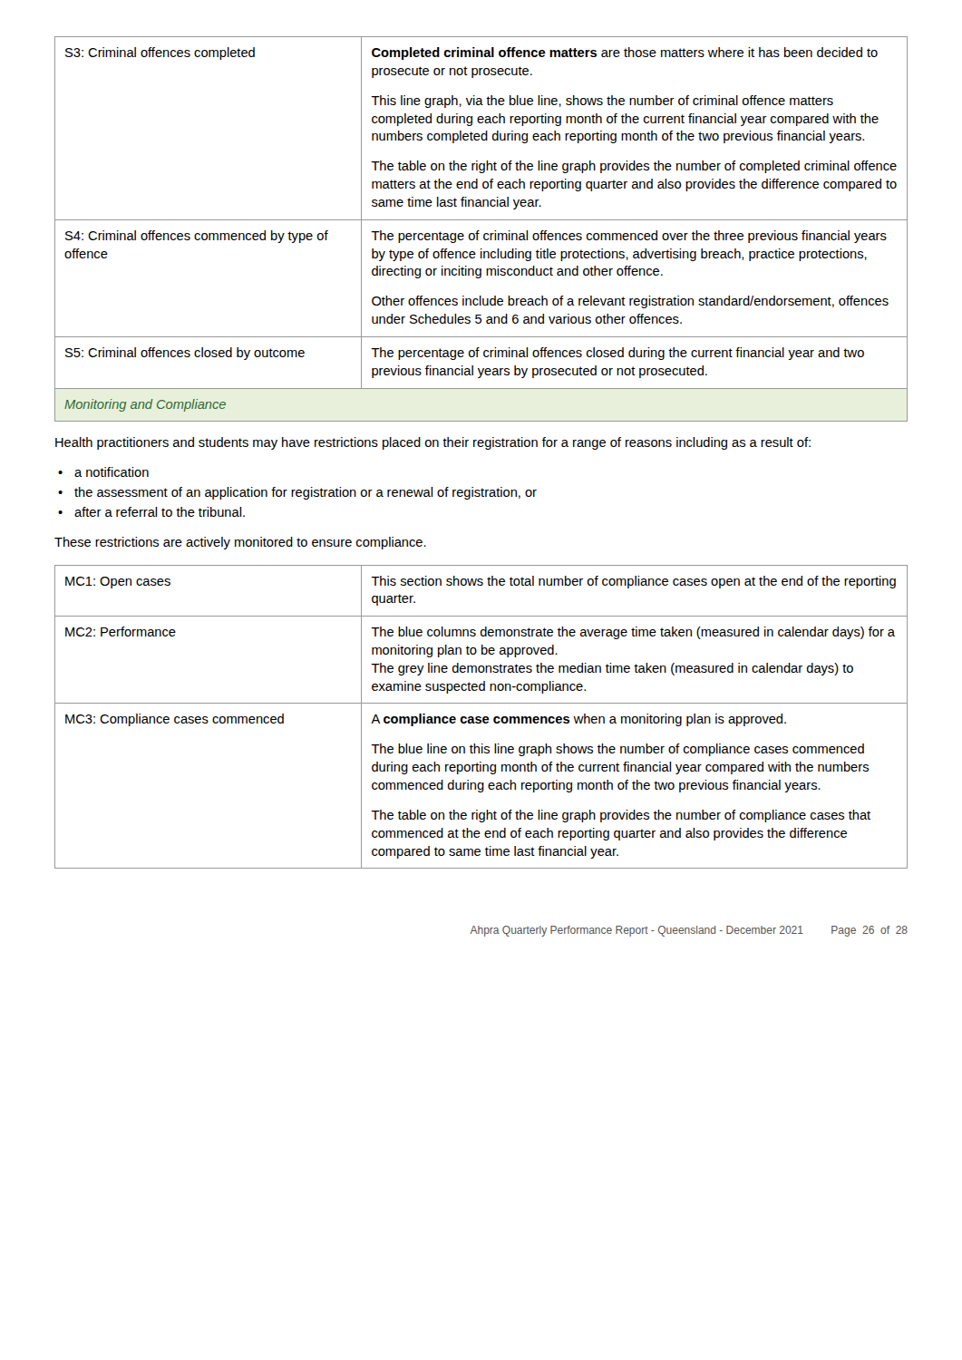| S3: Criminal offences completed | Completed criminal offence matters are those matters where it has been decided to prosecute or not prosecute. This line graph, via the blue line, shows the number of criminal offence matters completed during each reporting month of the current financial year compared with the numbers completed during each reporting month of the two previous financial years. The table on the right of the line graph provides the number of completed criminal offence matters at the end of each reporting quarter and also provides the difference compared to same time last financial year. |
| S4: Criminal offences commenced by type of offence | The percentage of criminal offences commenced over the three previous financial years by type of offence including title protections, advertising breach, practice protections, directing or inciting misconduct and other offence. Other offences include breach of a relevant registration standard/endorsement, offences under Schedules 5 and 6 and various other offences. |
| S5: Criminal offences closed by outcome | The percentage of criminal offences closed during the current financial year and two previous financial years by prosecuted or not prosecuted. |
| Monitoring and Compliance |
Health practitioners and students may have restrictions placed on their registration for a range of reasons including as a result of:
a notification
the assessment of an application for registration or a renewal of registration, or
after a referral to the tribunal.
These restrictions are actively monitored to ensure compliance.
| MC1: Open cases | This section shows the total number of compliance cases open at the end of the reporting quarter. |
| MC2: Performance | The blue columns demonstrate the average time taken (measured in calendar days) for a monitoring plan to be approved. The grey line demonstrates the median time taken (measured in calendar days) to examine suspected non-compliance. |
| MC3: Compliance cases commenced | A compliance case commences when a monitoring plan is approved. The blue line on this line graph shows the number of compliance cases commenced during each reporting month of the current financial year compared with the numbers commenced during each reporting month of the two previous financial years. The table on the right of the line graph provides the number of compliance cases that commenced at the end of each reporting quarter and also provides the difference compared to same time last financial year. |
Ahpra Quarterly Performance Report - Queensland - December 2021
Page 26 of 28